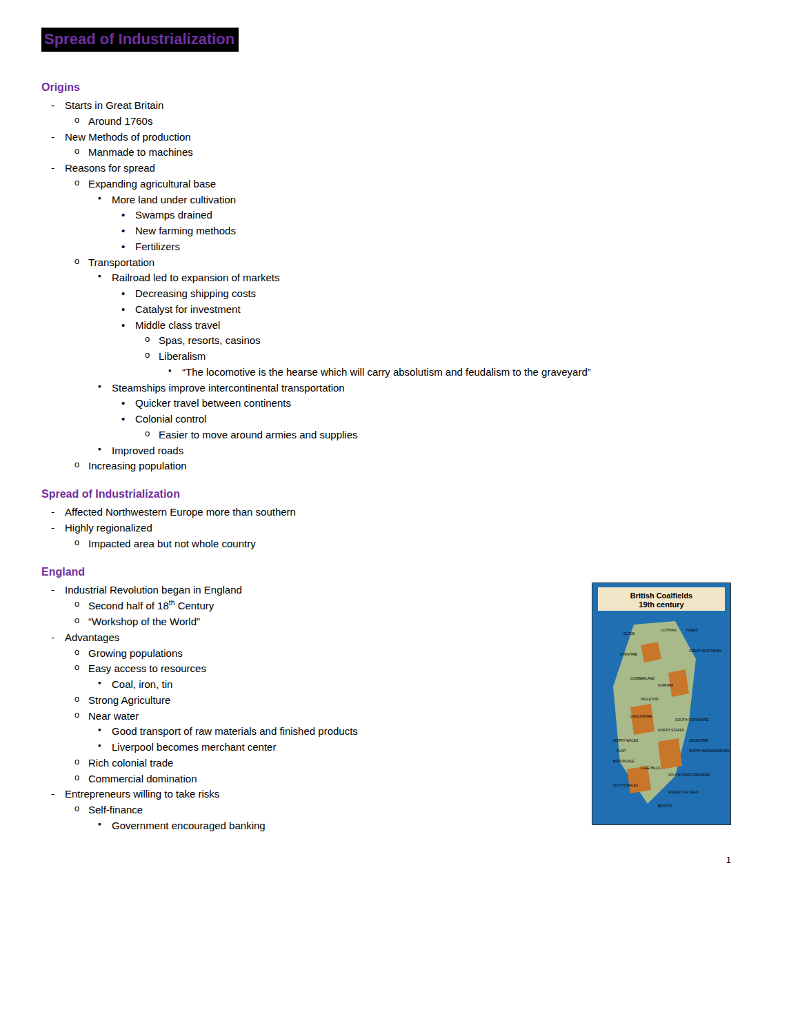Spread of Industrialization
Origins
Starts in Great Britain
Around 1760s
New Methods of production
Manmade to machines
Reasons for spread
Expanding agricultural base
More land under cultivation
Swamps drained
New farming methods
Fertilizers
Transportation
Railroad led to expansion of markets
Decreasing shipping costs
Catalyst for investment
Middle class travel
Spas, resorts, casinos
Liberalism
“The locomotive is the hearse which will carry absolutism and feudalism to the graveyard”
Steamships improve intercontinental transportation
Quicker travel between continents
Colonial control
Easier to move around armies and supplies
Improved roads
Increasing population
Spread of Industrialization
Affected Northwestern Europe more than southern
Highly regionalized
Impacted area but not whole country
England
Industrial Revolution began in England
Second half of 18th Century
“Workshop of the World”
Advantages
Growing populations
Easy access to resources
Coal, iron, tin
Strong Agriculture
Near water
Good transport of raw materials and finished products
Liverpool becomes merchant center
Rich colonial trade
Commercial domination
Entrepreneurs willing to take risks
Self-finance
Government encouraged banking
1